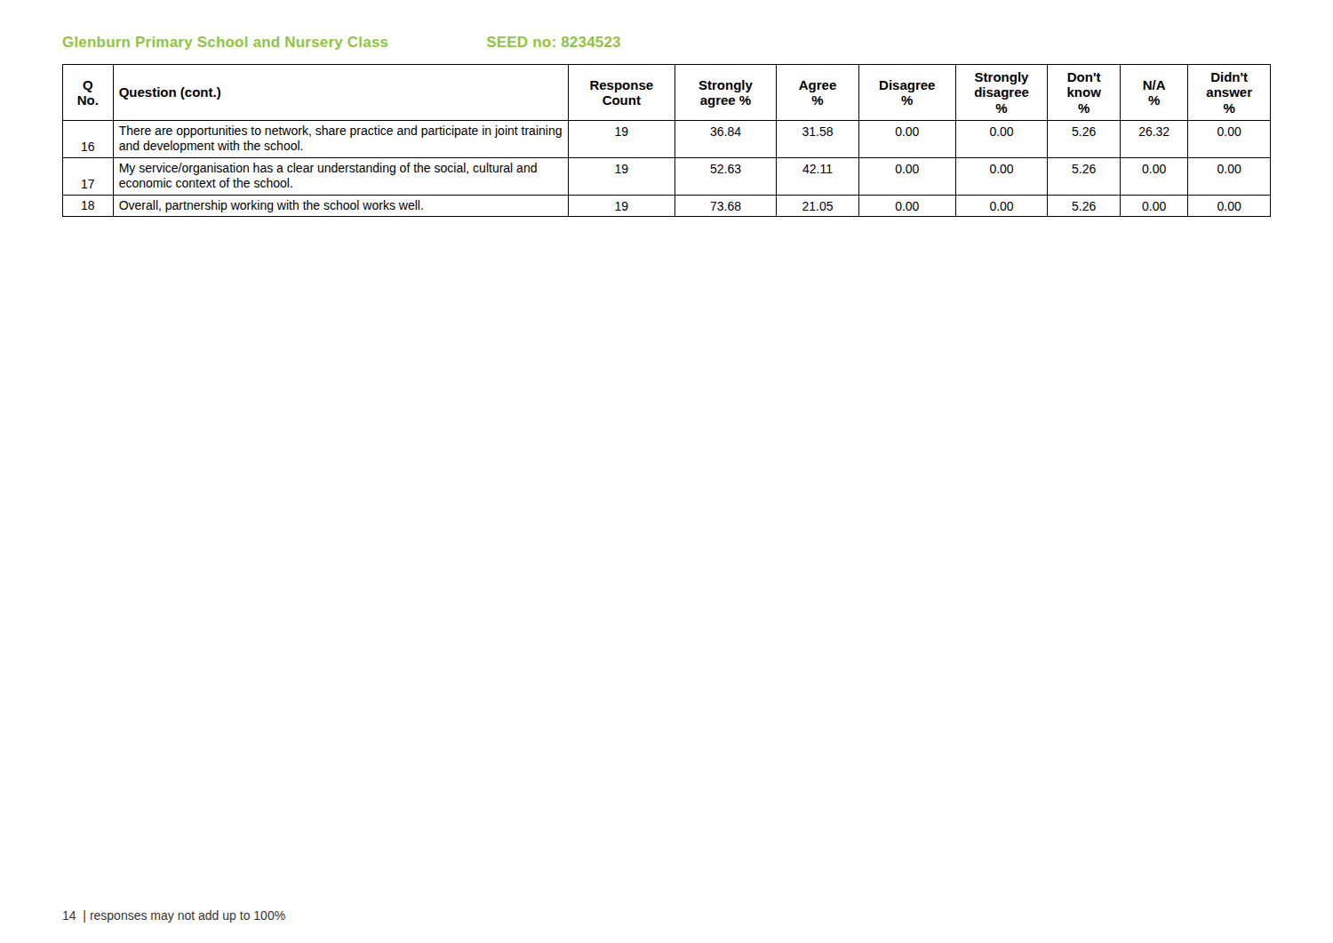Glenburn Primary School and Nursery Class SEED no: 8234523
| Q No. | Question (cont.) | Response Count | Strongly agree % | Agree % | Disagree % | Strongly disagree % | Don't know % | N/A % | Didn't answer % |
| --- | --- | --- | --- | --- | --- | --- | --- | --- | --- |
| 16 | There are opportunities to network, share practice and participate in joint training and development with the school. | 19 | 36.84 | 31.58 | 0.00 | 0.00 | 5.26 | 26.32 | 0.00 |
| 17 | My service/organisation has a clear understanding of the social, cultural and economic context of the school. | 19 | 52.63 | 42.11 | 0.00 | 0.00 | 5.26 | 0.00 | 0.00 |
| 18 | Overall, partnership working with the school works well. | 19 | 73.68 | 21.05 | 0.00 | 0.00 | 5.26 | 0.00 | 0.00 |
14 | responses may not add up to 100%